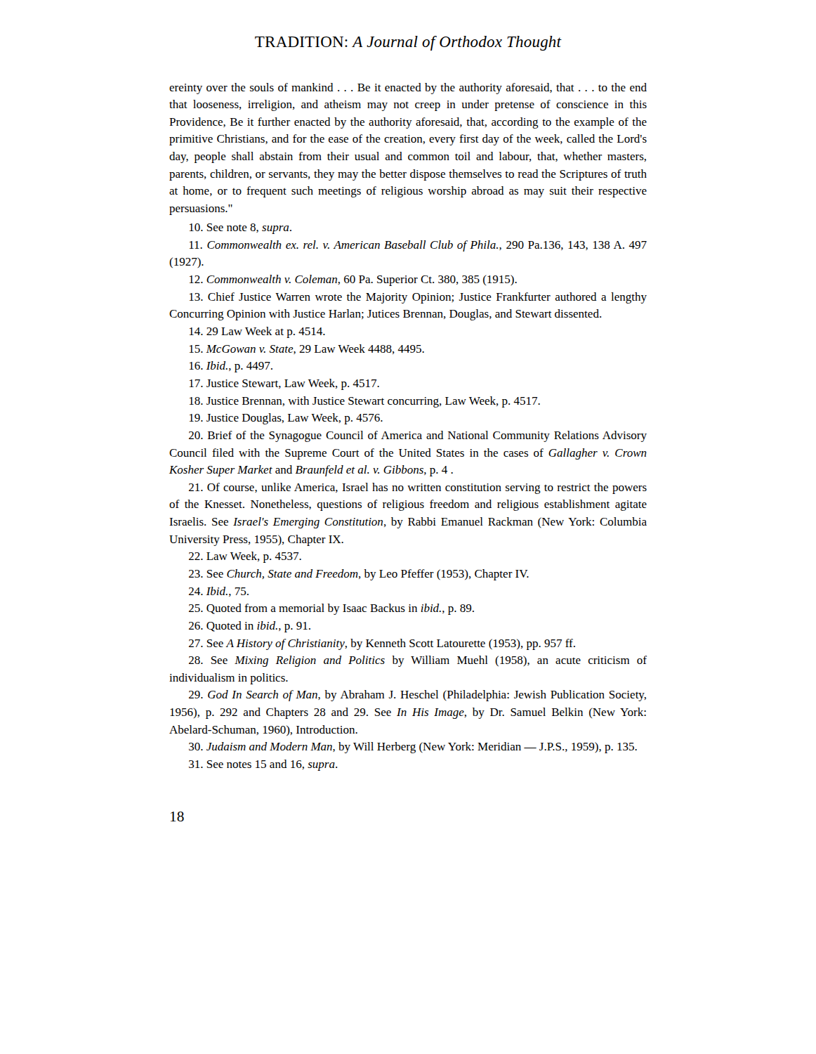TRADITION: A Journal of Orthodox Thought
ereinty over the souls of mankind . . . Be it enacted by the authority aforesaid, that . . . to the end that looseness, irreligion, and atheism may not creep in under pretense of conscience in this Providence, Be it further enacted by the authority aforesaid, that, according to the example of the primitive Christians, and for the ease of the creation, every first day of the week, called the Lord's day, people shall abstain from their usual and common toil and labour, that, whether masters, parents, children, or servants, they may the better dispose themselves to read the Scriptures of truth at home, or to frequent such meetings of religious worship abroad as may suit their respective persuasions."
10. See note 8, supra.
11. Commonwealth ex. rel. v. American Baseball Club of Phila., 290 Pa.136, 143, 138 A. 497 (1927).
12. Commonwealth v. Coleman, 60 Pa. Superior Ct. 380, 385 (1915).
13. Chief Justice Warren wrote the Majority Opinion; Justice Frankfurter authored a lengthy Concurring Opinion with Justice Harlan; Jutices Brennan, Douglas, and Stewart dissented.
14. 29 Law Week at p. 4514.
15. McGowan v. State, 29 Law Week 4488, 4495.
16. Ibid., p. 4497.
17. Justice Stewart, Law Week, p. 4517.
18. Justice Brennan, with Justice Stewart concurring, Law Week, p. 4517.
19. Justice Douglas, Law Week, p. 4576.
20. Brief of the Synagogue Council of America and National Community Relations Advisory Council filed with the Supreme Court of the United States in the cases of Gallagher v. Crown Kosher Super Market and Braunfeld et al. v. Gibbons, p. 4 .
21. Of course, unlike America, Israel has no written constitution serving to restrict the powers of the Knesset. Nonetheless, questions of religious freedom and religious establishment agitate Israelis. See Israel's Emerging Constitution, by Rabbi Emanuel Rackman (New York: Columbia University Press, 1955), Chapter IX.
22. Law Week, p. 4537.
23. See Church, State and Freedom, by Leo Pfeffer (1953), Chapter IV.
24. Ibid., 75.
25. Quoted from a memorial by Isaac Backus in ibid., p. 89.
26. Quoted in ibid., p. 91.
27. See A History of Christianity, by Kenneth Scott Latourette (1953), pp. 957 ff.
28. See Mixing Religion and Politics by William Muehl (1958), an acute criticism of individualism in politics.
29. God In Search of Man, by Abraham J. Heschel (Philadelphia: Jewish Publication Society, 1956), p. 292 and Chapters 28 and 29. See In His Image, by Dr. Samuel Belkin (New York: Abelard-Schuman, 1960), Introduction.
30. Judaism and Modern Man, by Will Herberg (New York: Meridian — J.P.S., 1959), p. 135.
31. See notes 15 and 16, supra.
18